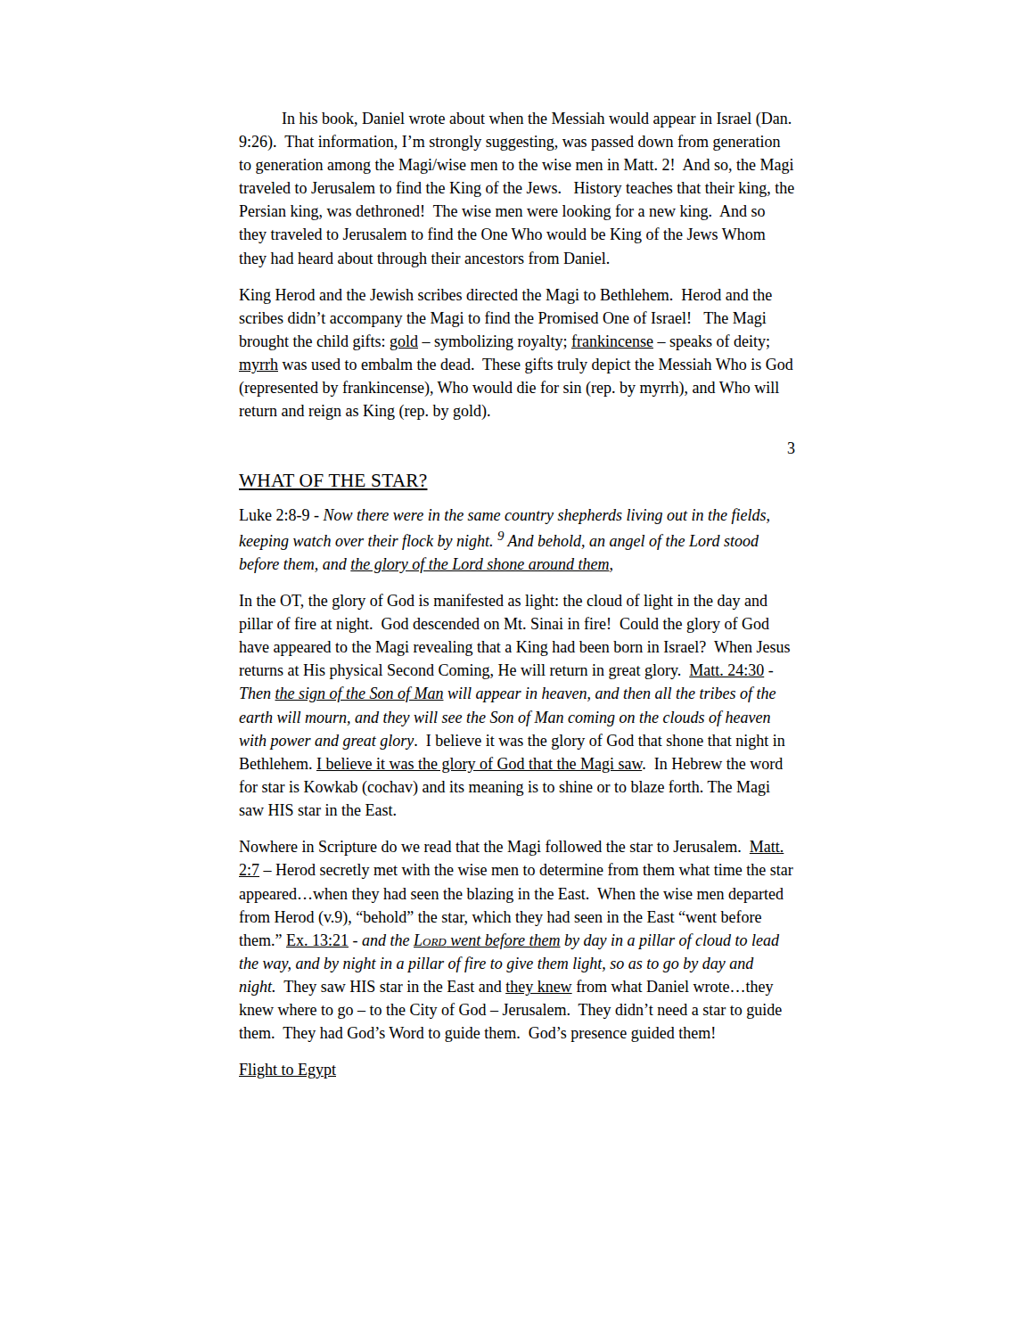In his book, Daniel wrote about when the Messiah would appear in Israel (Dan. 9:26). That information, I’m strongly suggesting, was passed down from generation to generation among the Magi/wise men to the wise men in Matt. 2! And so, the Magi traveled to Jerusalem to find the King of the Jews. History teaches that their king, the Persian king, was dethroned! The wise men were looking for a new king. And so they traveled to Jerusalem to find the One Who would be King of the Jews Whom they had heard about through their ancestors from Daniel.
King Herod and the Jewish scribes directed the Magi to Bethlehem. Herod and the scribes didn’t accompany the Magi to find the Promised One of Israel! The Magi brought the child gifts: gold – symbolizing royalty; frankincense – speaks of deity; myrrh was used to embalm the dead. These gifts truly depict the Messiah Who is God (represented by frankincense), Who would die for sin (rep. by myrrh), and Who will return and reign as King (rep. by gold).
3
WHAT OF THE STAR?
Luke 2:8-9 - Now there were in the same country shepherds living out in the fields, keeping watch over their flock by night. 9 And behold, an angel of the Lord stood before them, and the glory of the Lord shone around them,
In the OT, the glory of God is manifested as light: the cloud of light in the day and pillar of fire at night. God descended on Mt. Sinai in fire! Could the glory of God have appeared to the Magi revealing that a King had been born in Israel? When Jesus returns at His physical Second Coming, He will return in great glory. Matt. 24:30 - Then the sign of the Son of Man will appear in heaven, and then all the tribes of the earth will mourn, and they will see the Son of Man coming on the clouds of heaven with power and great glory. I believe it was the glory of God that shone that night in Bethlehem. I believe it was the glory of God that the Magi saw. In Hebrew the word for star is Kowkab (cochav) and its meaning is to shine or to blaze forth. The Magi saw HIS star in the East.
Nowhere in Scripture do we read that the Magi followed the star to Jerusalem. Matt. 2:7 – Herod secretly met with the wise men to determine from them what time the star appeared…when they had seen the blazing in the East. When the wise men departed from Herod (v.9), “behold” the star, which they had seen in the East “went before them.” Ex. 13:21 - and the Lord went before them by day in a pillar of cloud to lead the way, and by night in a pillar of fire to give them light, so as to go by day and night. They saw HIS star in the East and they knew from what Daniel wrote…they knew where to go – to the City of God – Jerusalem. They didn’t need a star to guide them. They had God’s Word to guide them. God’s presence guided them!
Flight to Egypt